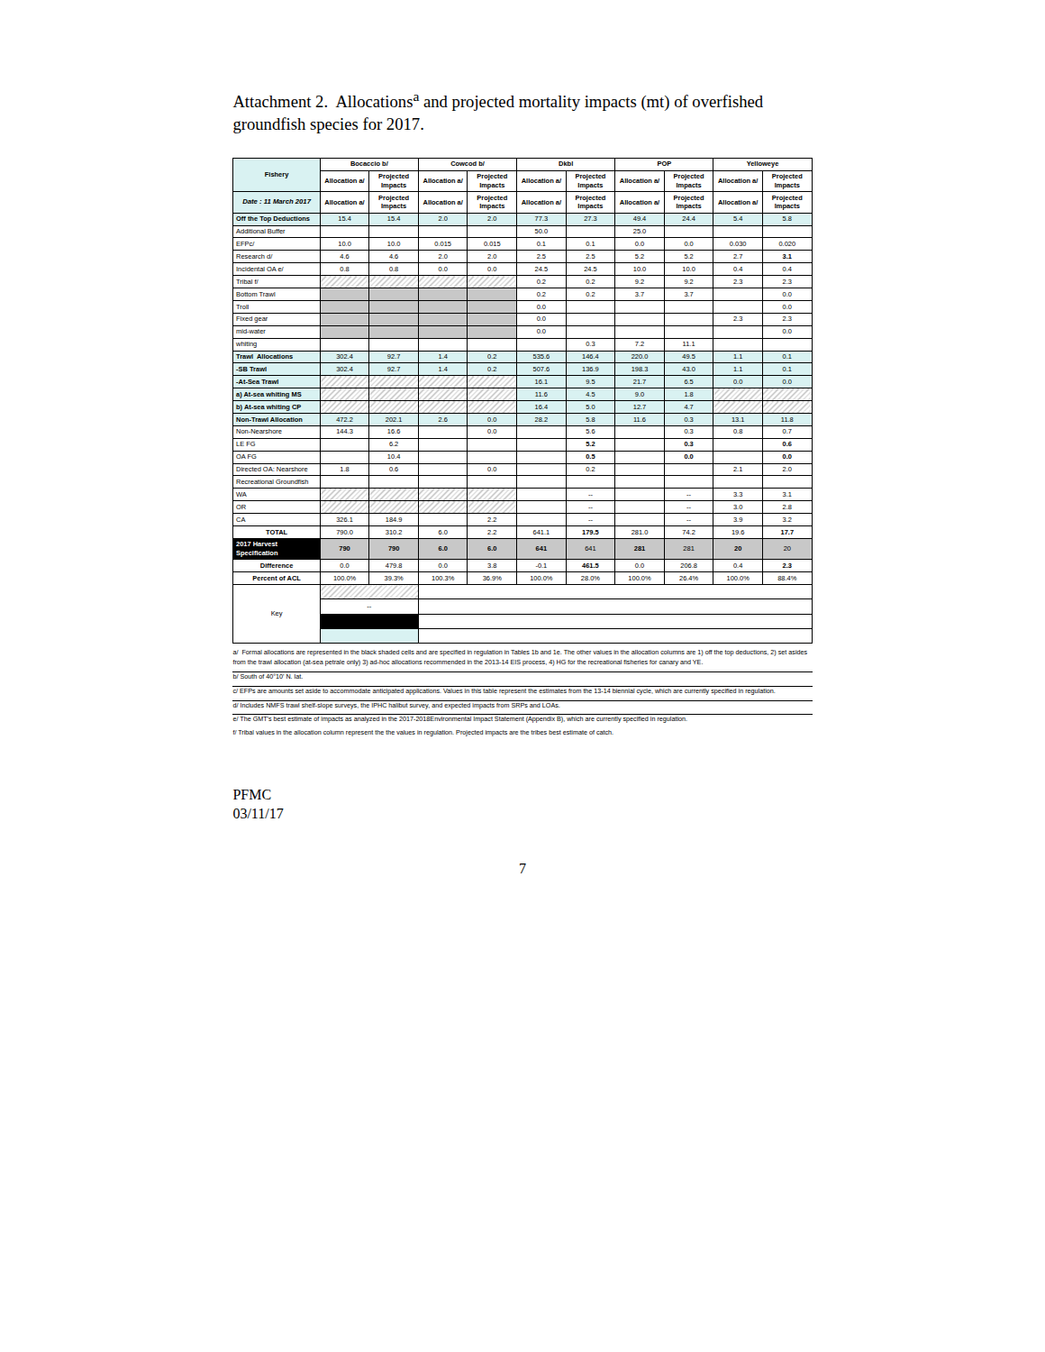Attachment 2. Allocationsa and projected mortality impacts (mt) of overfished groundfish species for 2017.
| Fishery | Bocaccio b/ | Cowcod b/ | Dkbl | POP | Yelloweye |
| --- | --- | --- | --- | --- | --- |
| Allocation a/ | Projected Impacts | Allocation a/ | Projected Impacts | Allocation a/ | Projected Impacts | Allocation a/ | Projected Impacts | Allocation a/ | Projected Impacts |
| Date : 11 March 2017 | Allocation a/ | Projected Impacts | Allocation a/ | Projected Impacts | Allocation a/ | Projected Impacts | Allocation a/ | Projected Impacts | Allocation a/ | Projected Impacts |
| Off the Top Deductions | 15.4 | 15.4 | 2.0 | 2.0 | 77.3 | 27.3 | 49.4 | 24.4 | 5.4 | 5.8 |
| Additional Buffer | | | | | 50.0 | | 25.0 | | | |
| EFPc/ | 10.0 | 10.0 | 0.015 | 0.015 | 0.1 | 0.1 | 0.0 | 0.0 | 0.030 | 0.020 |
| Research d/ | 4.6 | 4.6 | 2.0 | 2.0 | 2.5 | 2.5 | 5.2 | 5.2 | 2.7 | 3.1 |
| Incidental OA e/ | 0.8 | 0.8 | 0.0 | 0.0 | 24.5 | 24.5 | 10.0 | 10.0 | 0.4 | 0.4 |
| Tribal f/ | | | | | 0.2 | 0.2 | 9.2 | 9.2 | 2.3 | 2.3 |
| Bottom Trawl | | | | | 0.2 | 0.2 | 3.7 | 3.7 | | 0.0 |
| Troll | | | | | 0.0 | | | | | 0.0 |
| Fixed gear | | | | | 0.0 | | | | 2.3 | 2.3 |
| mid-water | | | | | 0.0 | | | | | 0.0 |
| whiting | | | | | | 0.3 | 7.2 | 11.1 | | |
| Trawl Allocations | 302.4 | 92.7 | 1.4 | 0.2 | 535.6 | 146.4 | 220.0 | 49.5 | 1.1 | 0.1 |
| -SB Trawl | 302.4 | 92.7 | 1.4 | 0.2 | 507.6 | 136.9 | 198.3 | 43.0 | 1.1 | 0.1 |
| -At-Sea Trawl | | | | | 16.1 | 9.5 | 21.7 | 6.5 | 0.0 | 0.0 |
| a) At-sea whiting MS | | | | | 11.6 | 4.5 | 9.0 | 1.8 | | |
| b) At-sea whiting CP | | | | | 16.4 | 5.0 | 12.7 | 4.7 | | |
| Non-Trawl Allocation | 472.2 | 202.1 | 2.6 | 0.0 | 28.2 | 5.8 | 11.6 | 0.3 | 13.1 | 11.8 |
| Non-Nearshore | 144.3 | 16.6 | | 0.0 | | 5.6 | | 0.3 | 0.8 | 0.7 |
| LE FG | | 6.2 | | | | 5.2 | | 0.3 | | 0.6 |
| OA FG | | 10.4 | | | | 0.5 | | 0.0 | | 0.0 |
| Directed OA: Nearshore | 1.8 | 0.6 | | 0.0 | | 0.2 | | | 2.1 | 2.0 |
| Recreational Groundfish | | | | | | | | | | |
| WA | | | | | | -- | | -- | 3.3 | 3.1 |
| OR | | | | | | -- | | -- | 3.0 | 2.8 |
| CA | 326.1 | 184.9 | | 2.2 | | -- | | -- | 3.9 | 3.2 |
| TOTAL | 790.0 | 310.2 | 6.0 | 2.2 | 641.1 | 179.5 | 281.0 | 74.2 | 19.6 | 17.7 |
| 2017 Harvest Specification | 790 | 790 | 6.0 | 6.0 | 641 | 641 | 281 | 281 | 20 | 20 |
| Difference | 0.0 | 479.8 | 0.0 | 3.8 | -0.1 | 461.5 | 0.0 | 206.8 | 0.4 | 2.3 |
| Percent of ACL | 100.0% | 39.3% | 100.3% | 36.9% | 100.0% | 28.0% | 100.0% | 26.4% | 100.0% | 88.4% |
| Key | | |
| -- | |
a/ Formal allocations are represented in the black shaded cells and are specified in regulation in Tables 1b and 1e. The other values in the allocation columns are 1) off the top deductions, 2) set asides from the trawl allocation (at-sea petrale only) 3) ad-hoc allocations recommended in the 2013-14 EIS process, 4) HG for the recreational fisheries for canary and YE.
b/ South of 40°10' N. lat.
c/ EFPs are amounts set aside to accommodate anticipated applications. Values in this table represent the estimates from the 13-14 biennial cycle, which are currently specified in regulation.
d/ Includes NMFS trawl shelf-slope surveys, the IPHC halibut survey, and expected impacts from SRPs and LOAs.
e/ The GMT's best estimate of impacts as analyzed in the 2017-2018Environmental Impact Statement (Appendix B), which are currently specified in regulation.
f/ Tribal values in the allocation column represent the the values in regulation. Projected impacts are the tribes best estimate of catch.
PFMC
03/11/17
7